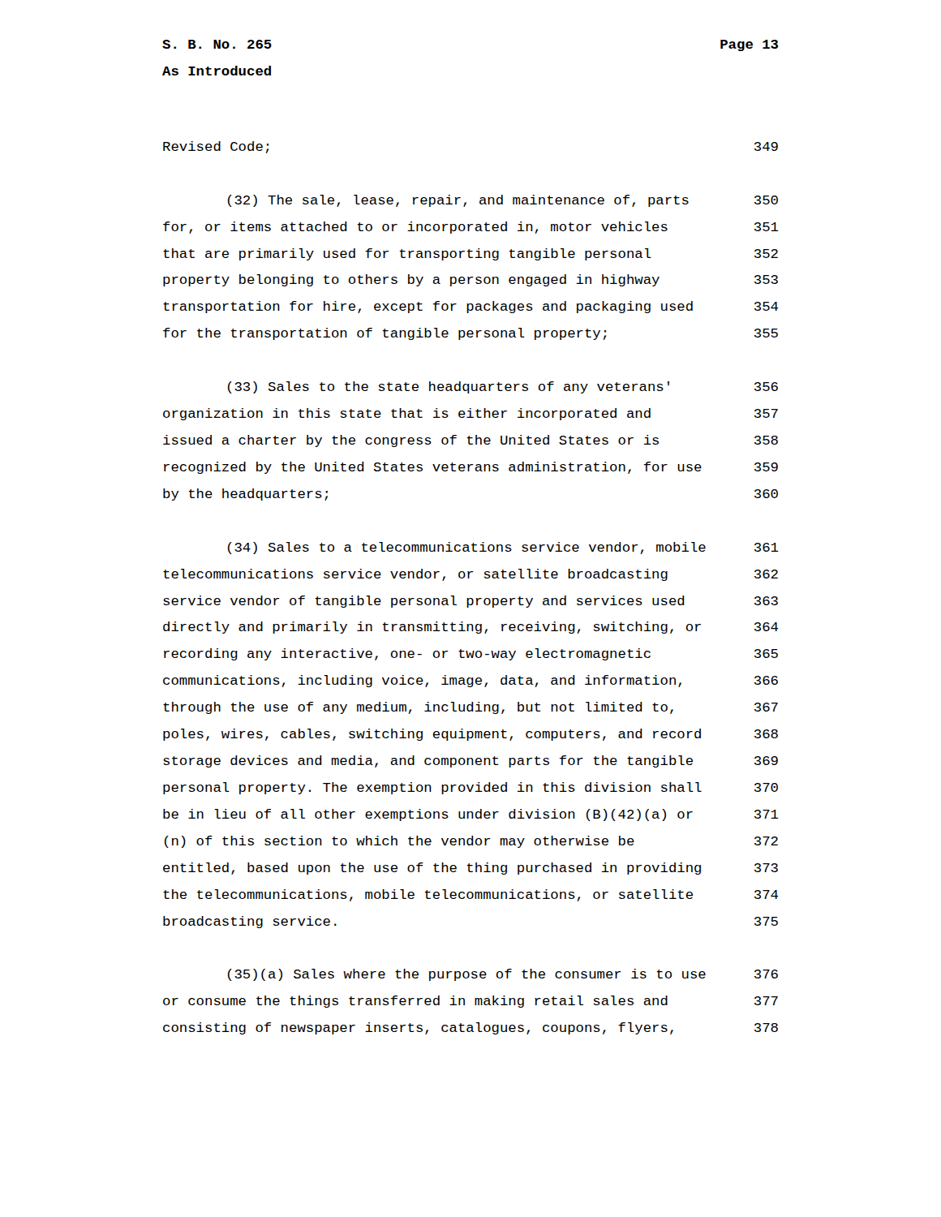S. B. No. 265
As Introduced
Page 13
Revised Code;
349
(32) The sale, lease, repair, and maintenance of, parts
350
for, or items attached to or incorporated in, motor vehicles
351
that are primarily used for transporting tangible personal
352
property belonging to others by a person engaged in highway
353
transportation for hire, except for packages and packaging used
354
for the transportation of tangible personal property;
355
(33) Sales to the state headquarters of any veterans'
356
organization in this state that is either incorporated and
357
issued a charter by the congress of the United States or is
358
recognized by the United States veterans administration, for use
359
by the headquarters;
360
(34) Sales to a telecommunications service vendor, mobile
361
telecommunications service vendor, or satellite broadcasting
362
service vendor of tangible personal property and services used
363
directly and primarily in transmitting, receiving, switching, or
364
recording any interactive, one- or two-way electromagnetic
365
communications, including voice, image, data, and information,
366
through the use of any medium, including, but not limited to,
367
poles, wires, cables, switching equipment, computers, and record
368
storage devices and media, and component parts for the tangible
369
personal property. The exemption provided in this division shall
370
be in lieu of all other exemptions under division (B)(42)(a) or
371
(n) of this section to which the vendor may otherwise be
372
entitled, based upon the use of the thing purchased in providing
373
the telecommunications, mobile telecommunications, or satellite
374
broadcasting service.
375
(35)(a) Sales where the purpose of the consumer is to use
376
or consume the things transferred in making retail sales and
377
consisting of newspaper inserts, catalogues, coupons, flyers,
378